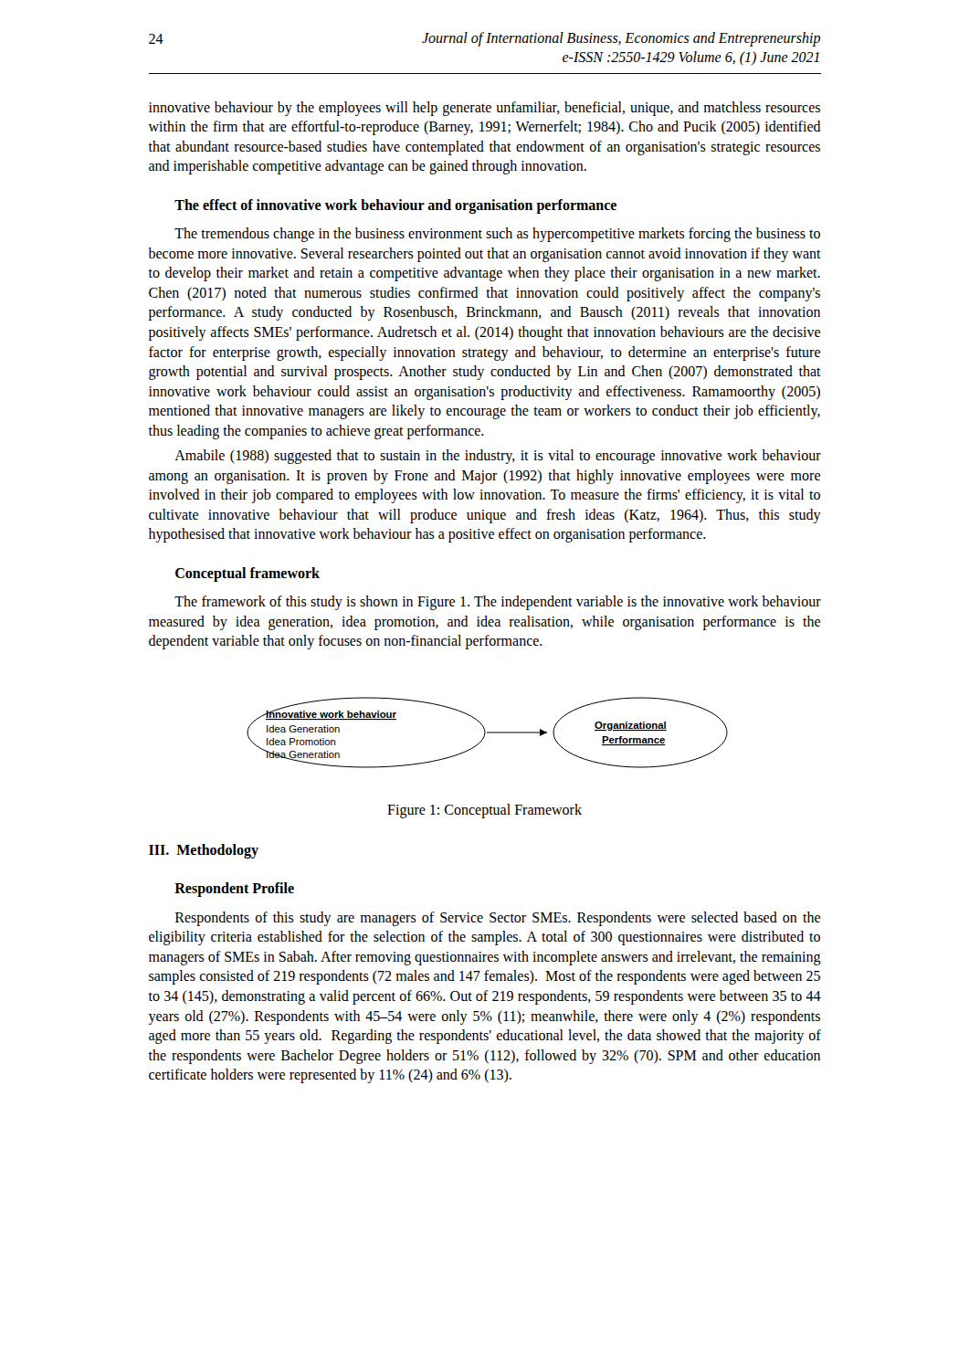24
Journal of International Business, Economics and Entrepreneurship
e-ISSN :2550-1429 Volume 6, (1) June 2021
innovative behaviour by the employees will help generate unfamiliar, beneficial, unique, and matchless resources within the firm that are effortful-to-reproduce (Barney, 1991; Wernerfelt; 1984). Cho and Pucik (2005) identified that abundant resource-based studies have contemplated that endowment of an organisation's strategic resources and imperishable competitive advantage can be gained through innovation.
The effect of innovative work behaviour and organisation performance
The tremendous change in the business environment such as hypercompetitive markets forcing the business to become more innovative. Several researchers pointed out that an organisation cannot avoid innovation if they want to develop their market and retain a competitive advantage when they place their organisation in a new market. Chen (2017) noted that numerous studies confirmed that innovation could positively affect the company's performance. A study conducted by Rosenbusch, Brinckmann, and Bausch (2011) reveals that innovation positively affects SMEs' performance. Audretsch et al. (2014) thought that innovation behaviours are the decisive factor for enterprise growth, especially innovation strategy and behaviour, to determine an enterprise's future growth potential and survival prospects. Another study conducted by Lin and Chen (2007) demonstrated that innovative work behaviour could assist an organisation's productivity and effectiveness. Ramamoorthy (2005) mentioned that innovative managers are likely to encourage the team or workers to conduct their job efficiently, thus leading the companies to achieve great performance.
Amabile (1988) suggested that to sustain in the industry, it is vital to encourage innovative work behaviour among an organisation. It is proven by Frone and Major (1992) that highly innovative employees were more involved in their job compared to employees with low innovation. To measure the firms' efficiency, it is vital to cultivate innovative behaviour that will produce unique and fresh ideas (Katz, 1964). Thus, this study hypothesised that innovative work behaviour has a positive effect on organisation performance.
Conceptual framework
The framework of this study is shown in Figure 1. The independent variable is the innovative work behaviour measured by idea generation, idea promotion, and idea realisation, while organisation performance is the dependent variable that only focuses on non-financial performance.
Innovative work behaviour Idea Generation Idea Promotion Idea Generation Organizational Performance
Figure 1: Conceptual Framework
III. Methodology
Respondent Profile
Respondents of this study are managers of Service Sector SMEs. Respondents were selected based on the eligibility criteria established for the selection of the samples. A total of 300 questionnaires were distributed to managers of SMEs in Sabah. After removing questionnaires with incomplete answers and irrelevant, the remaining samples consisted of 219 respondents (72 males and 147 females). Most of the respondents were aged between 25 to 34 (145), demonstrating a valid percent of 66%. Out of 219 respondents, 59 respondents were between 35 to 44 years old (27%). Respondents with 45–54 were only 5% (11); meanwhile, there were only 4 (2%) respondents aged more than 55 years old. Regarding the respondents' educational level, the data showed that the majority of the respondents were Bachelor Degree holders or 51% (112), followed by 32% (70). SPM and other education certificate holders were represented by 11% (24) and 6% (13).